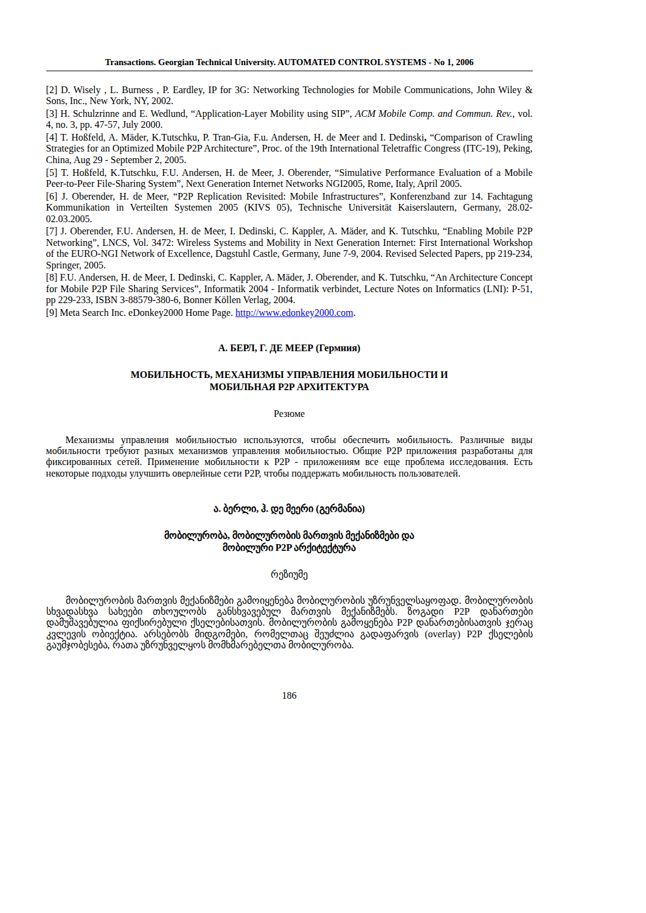Transactions. Georgian Technical University. AUTOMATED CONTROL SYSTEMS - No 1, 2006
[2] D. Wisely , L. Burness , P. Eardley, IP for 3G: Networking Technologies for Mobile Communications, John Wiley & Sons, Inc., New York, NY, 2002.
[3] H. Schulzrinne and E. Wedlund, “Application-Layer Mobility using SIP”, ACM Mobile Comp. and Commun. Rev., vol. 4, no. 3, pp. 47-57, July 2000.
[4] T. Hoßfeld, A. Mäder, K.Tutschku, P. Tran-Gia, F.u. Andersen, H. de Meer and I. Dedinski, “Comparison of Crawling Strategies for an Optimized Mobile P2P Architecture”, Proc. of the 19th International Teletraffic Congress (ITC-19), Peking, China, Aug 29 - September 2, 2005.
[5] T. Hoßfeld, K.Tutschku, F.U. Andersen, H. de Meer, J. Oberender, “Simulative Performance Evaluation of a Mobile Peer-to-Peer File-Sharing System”, Next Generation Internet Networks NGI2005, Rome, Italy, April 2005.
[6] J. Oberender, H. de Meer, “P2P Replication Revisited: Mobile Infrastructures”, Konferenzband zur 14. Fachtagung Kommunikation in Verteilten Systemen 2005 (KIVS 05), Technische Universität Kaiserslautern, Germany, 28.02-02.03.2005.
[7] J. Oberender, F.U. Andersen, H. de Meer, I. Dedinski, C. Kappler, A. Mäder, and K. Tutschku, “Enabling Mobile P2P Networking”, LNCS, Vol. 3472: Wireless Systems and Mobility in Next Generation Internet: First International Workshop of the EURO-NGI Network of Excellence, Dagstuhl Castle, Germany, June 7-9, 2004. Revised Selected Papers, pp 219-234, Springer, 2005.
[8] F.U. Andersen, H. de Meer, I. Dedinski, C. Kappler, A. Mäder, J. Oberender, and K. Tutschku, “An Architecture Concept for Mobile P2P File Sharing Services”, Informatik 2004 - Informatik verbindet, Lecture Notes on Informatics (LNI): P-51, pp 229-233, ISBN 3-88579-380-6, Bonner Köllen Verlag, 2004.
[9] Meta Search Inc. eDonkey2000 Home Page. http://www.edonkey2000.com.
А. БЕРЛ, Г. ДЕ МЕЕР (Гермния)
МОБИЛЬНОСТЬ, МЕХАНИЗМЫ УПРАВЛЕНИЯ МОБИЛЬНОСТИ И
МОБИЛЬНАЯ P2P АРХИТЕКТУРА
Резюме
Механизмы управления мобильностью используются, чтобы обеспечить мобильность. Различные виды мобильности требуют разных механизмов управления мобильностью. Общие P2P приложения разработаны для фиксированных сетей. Применение мобильности к P2P - приложениям все еще проблема исследования. Есть некоторые подходы улучшить оверлейные сети P2P, чтобы поддержать мобильность пользователей.
ა. ბერლი, ჰ. დე მეერი (გერმანია)
მობილურობა, მობილურობის მართვის მექანიზმები და
მობილური P2P არქიტექტურა
რეზიუმე
მობილურობის მართვის მექანიზმები გამოიყენება მობილურობის უზრუნველსაყოფად. მობილურობის სხვადასხვა სახეები თხოულობს განსხვავებულ მართვის მექანიზმებს. ზოგადი P2P დანართები დამუშავებულია ფიქსირებული ქსელებისათვის. მობილურობის გამოყენება P2P დანართებისათვის ჯერაც კვლევის ობიექტია. არსებობს მიდგომები, რომელთაც შეუძლია გადაფარვის (overlay) P2P ქსელების გაუმჯობესება, რათა უზრუნველყოს მომხმარებელთა მობილურობა.
186